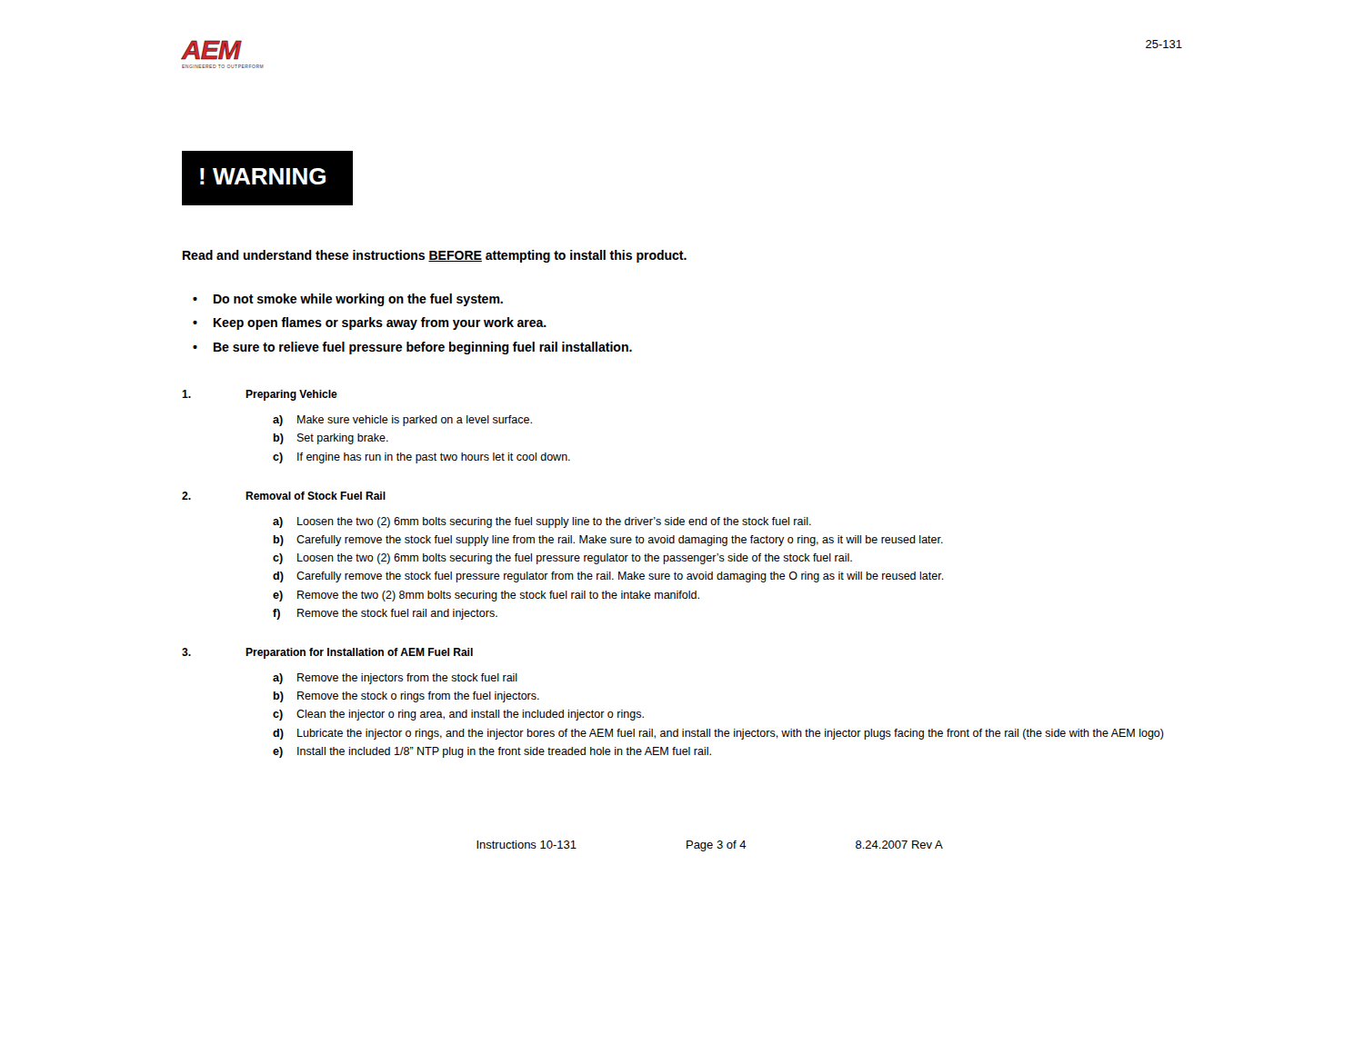AEM
Engineered to Outperform
25-131
! WARNING
Read and understand these instructions BEFORE attempting to install this product.
Do not smoke while working on the fuel system.
Keep open flames or sparks away from your work area.
Be sure to relieve fuel pressure before beginning fuel rail installation.
Preparing Vehicle
Make sure vehicle is parked on a level surface.
Set parking brake.
If engine has run in the past two hours let it cool down.
Removal of Stock Fuel Rail
Loosen the two (2) 6mm bolts securing the fuel supply line to the driver’s side end of the stock fuel rail.
Carefully remove the stock fuel supply line from the rail. Make sure to avoid damaging the factory o ring, as it will be reused later.
Loosen the two (2) 6mm bolts securing the fuel pressure regulator to the passenger’s side of the stock fuel rail.
Carefully remove the stock fuel pressure regulator from the rail. Make sure to avoid damaging the O ring as it will be reused later.
Remove the two (2) 8mm bolts securing the stock fuel rail to the intake manifold.
Remove the stock fuel rail and injectors.
Preparation for Installation of AEM Fuel Rail
Remove the injectors from the stock fuel rail
Remove the stock o rings from the fuel injectors.
Clean the injector o ring area, and install the included injector o rings.
Lubricate the injector o rings, and the injector bores of the AEM fuel rail, and install the injectors, with the injector plugs facing the front of the rail (the side with the AEM logo)
Install the included 1/8” NTP plug in the front side treaded hole in the AEM fuel rail.
Instructions 10-131 Page 3 of 4 8.24.2007 Rev A